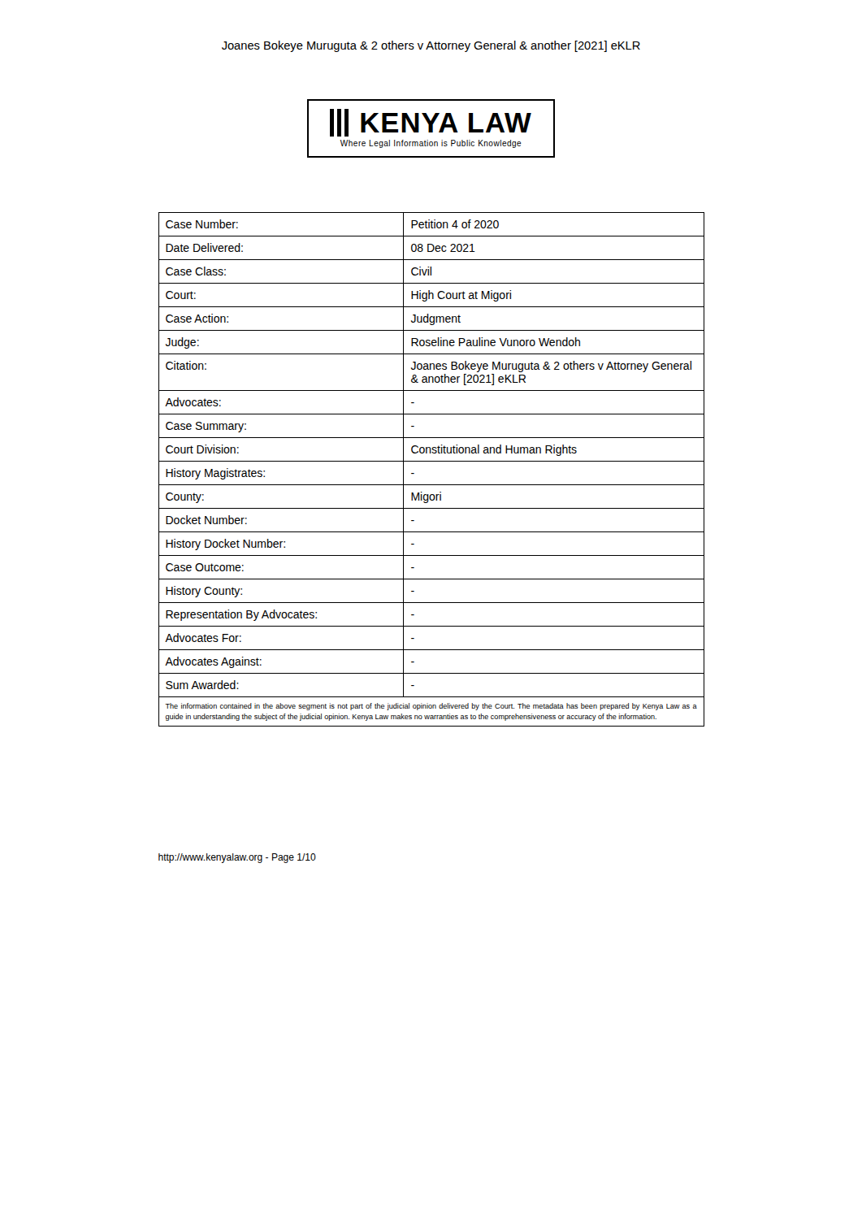Joanes Bokeye Muruguta & 2 others v Attorney General & another [2021] eKLR
KENYA LAW
Where Legal Information is Public Knowledge
| Case Number: | Petition 4 of 2020 |
| Date Delivered: | 08 Dec 2021 |
| Case Class: | Civil |
| Court: | High Court at Migori |
| Case Action: | Judgment |
| Judge: | Roseline Pauline Vunoro Wendoh |
| Citation: | Joanes Bokeye Muruguta & 2 others v Attorney General & another [2021] eKLR |
| Advocates: | - |
| Case Summary: | - |
| Court Division: | Constitutional and Human Rights |
| History Magistrates: | - |
| County: | Migori |
| Docket Number: | - |
| History Docket Number: | - |
| Case Outcome: | - |
| History County: | - |
| Representation By Advocates: | - |
| Advocates For: | - |
| Advocates Against: | - |
| Sum Awarded: | - |
The information contained in the above segment is not part of the judicial opinion delivered by the Court. The metadata has been prepared by Kenya Law as a guide in understanding the subject of the judicial opinion. Kenya Law makes no warranties as to the comprehensiveness or accuracy of the information.
http://www.kenyalaw.org - Page 1/10